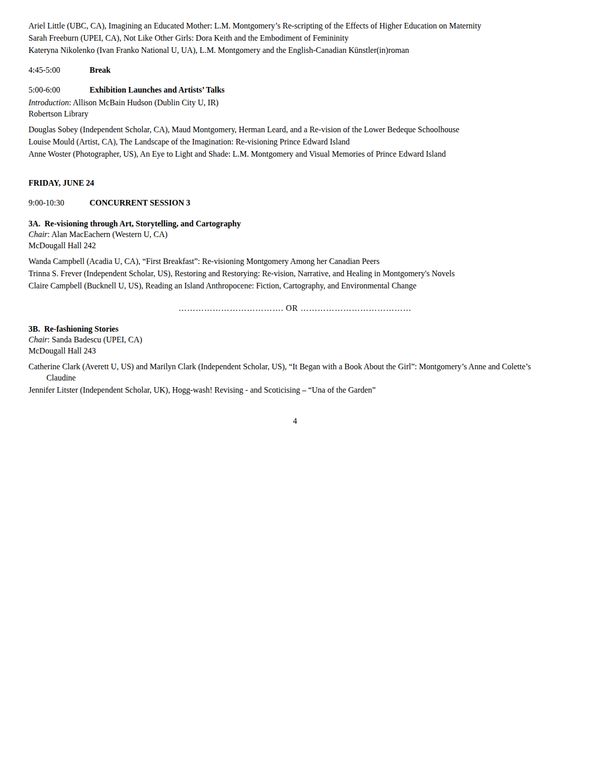Ariel Little (UBC, CA), Imagining an Educated Mother: L.M. Montgomery’s Re-scripting of the Effects of Higher Education on Maternity
Sarah Freeburn (UPEI, CA), Not Like Other Girls: Dora Keith and the Embodiment of Femininity
Kateryna Nikolenko (Ivan Franko National U, UA), L.M. Montgomery and the English-Canadian Künstler(in)roman
4:45-5:00 Break
5:00-6:00 Exhibition Launches and Artists’ Talks
Introduction: Allison McBain Hudson (Dublin City U, IR)
Robertson Library
Douglas Sobey (Independent Scholar, CA), Maud Montgomery, Herman Leard, and a Re-vision of the Lower Bedeque Schoolhouse
Louise Mould (Artist, CA), The Landscape of the Imagination: Re-visioning Prince Edward Island
Anne Woster (Photographer, US), An Eye to Light and Shade: L.M. Montgomery and Visual Memories of Prince Edward Island
FRIDAY, JUNE 24
9:00-10:30 CONCURRENT SESSION 3
3A. Re-visioning through Art, Storytelling, and Cartography
Chair: Alan MacEachern (Western U, CA)
McDougall Hall 242
Wanda Campbell (Acadia U, CA), “First Breakfast”: Re-visioning Montgomery Among her Canadian Peers
Trinna S. Frever (Independent Scholar, US), Restoring and Restorying: Re-vision, Narrative, and Healing in Montgomery's Novels
Claire Campbell (Bucknell U, US), Reading an Island Anthropocene: Fiction, Cartography, and Environmental Change
………………………………. OR …………………………………
3B. Re-fashioning Stories
Chair: Sanda Badescu (UPEI, CA)
McDougall Hall 243
Catherine Clark (Averett U, US) and Marilyn Clark (Independent Scholar, US), “It Began with a Book About the Girl”: Montgomery’s Anne and Colette’s Claudine
Jennifer Litster (Independent Scholar, UK), Hogg-wash! Revising - and Scoticising – “Una of the Garden”
4